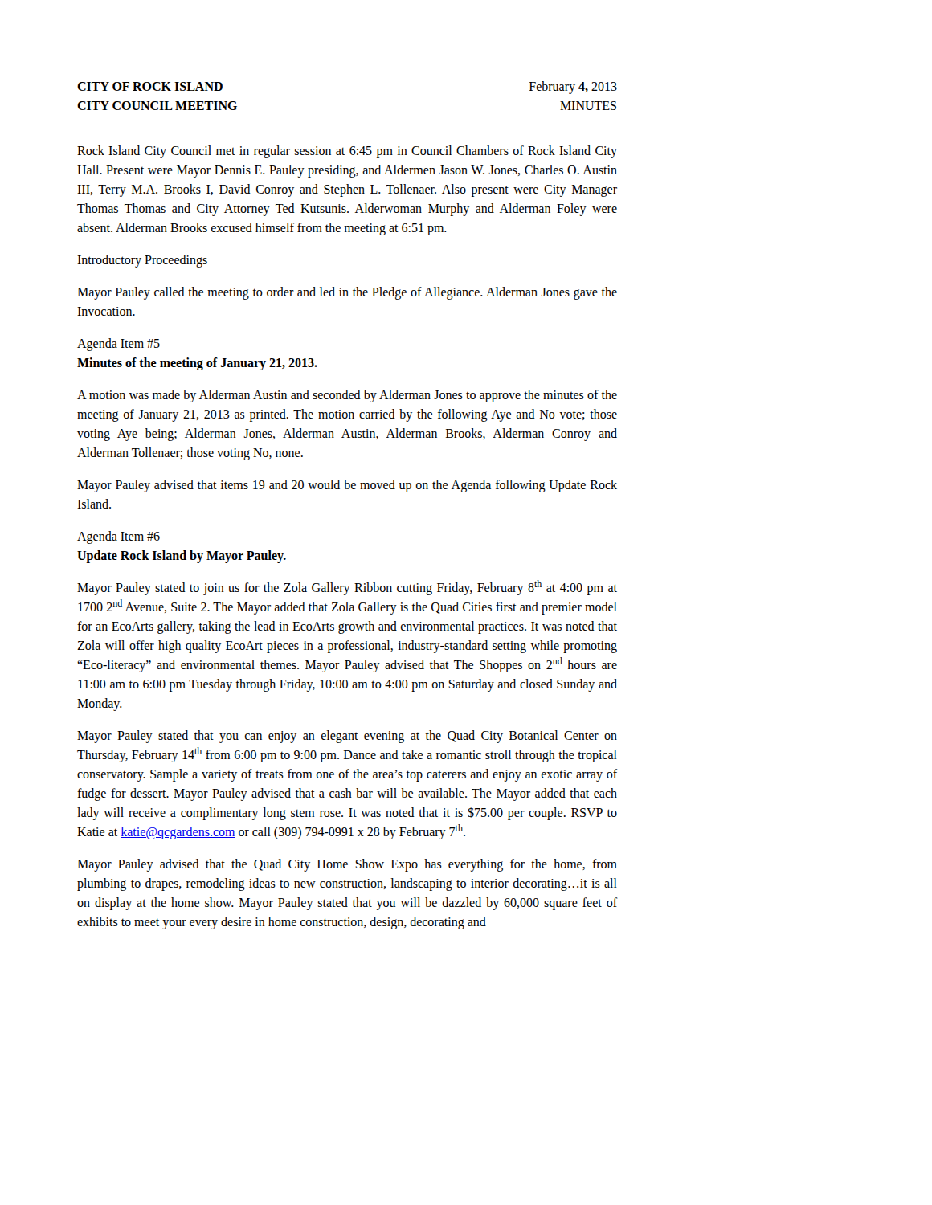CITY OF ROCK ISLAND
CITY COUNCIL MEETING
February 4, 2013
MINUTES
Rock Island City Council met in regular session at 6:45 pm in Council Chambers of Rock Island City Hall. Present were Mayor Dennis E. Pauley presiding, and Aldermen Jason W. Jones, Charles O. Austin III, Terry M.A. Brooks I, David Conroy and Stephen L. Tollenaer. Also present were City Manager Thomas Thomas and City Attorney Ted Kutsunis. Alderwoman Murphy and Alderman Foley were absent. Alderman Brooks excused himself from the meeting at 6:51 pm.
Introductory Proceedings
Mayor Pauley called the meeting to order and led in the Pledge of Allegiance. Alderman Jones gave the Invocation.
Agenda Item #5
Minutes of the meeting of January 21, 2013.
A motion was made by Alderman Austin and seconded by Alderman Jones to approve the minutes of the meeting of January 21, 2013 as printed. The motion carried by the following Aye and No vote; those voting Aye being; Alderman Jones, Alderman Austin, Alderman Brooks, Alderman Conroy and Alderman Tollenaer; those voting No, none.
Mayor Pauley advised that items 19 and 20 would be moved up on the Agenda following Update Rock Island.
Agenda Item #6
Update Rock Island by Mayor Pauley.
Mayor Pauley stated to join us for the Zola Gallery Ribbon cutting Friday, February 8th at 4:00 pm at 1700 2nd Avenue, Suite 2. The Mayor added that Zola Gallery is the Quad Cities first and premier model for an EcoArts gallery, taking the lead in EcoArts growth and environmental practices. It was noted that Zola will offer high quality EcoArt pieces in a professional, industry-standard setting while promoting “Eco-literacy” and environmental themes. Mayor Pauley advised that The Shoppes on 2nd hours are 11:00 am to 6:00 pm Tuesday through Friday, 10:00 am to 4:00 pm on Saturday and closed Sunday and Monday.
Mayor Pauley stated that you can enjoy an elegant evening at the Quad City Botanical Center on Thursday, February 14th from 6:00 pm to 9:00 pm. Dance and take a romantic stroll through the tropical conservatory. Sample a variety of treats from one of the area’s top caterers and enjoy an exotic array of fudge for dessert. Mayor Pauley advised that a cash bar will be available. The Mayor added that each lady will receive a complimentary long stem rose. It was noted that it is $75.00 per couple. RSVP to Katie at katie@qcgardens.com or call (309) 794-0991 x 28 by February 7th.
Mayor Pauley advised that the Quad City Home Show Expo has everything for the home, from plumbing to drapes, remodeling ideas to new construction, landscaping to interior decorating…it is all on display at the home show. Mayor Pauley stated that you will be dazzled by 60,000 square feet of exhibits to meet your every desire in home construction, design, decorating and